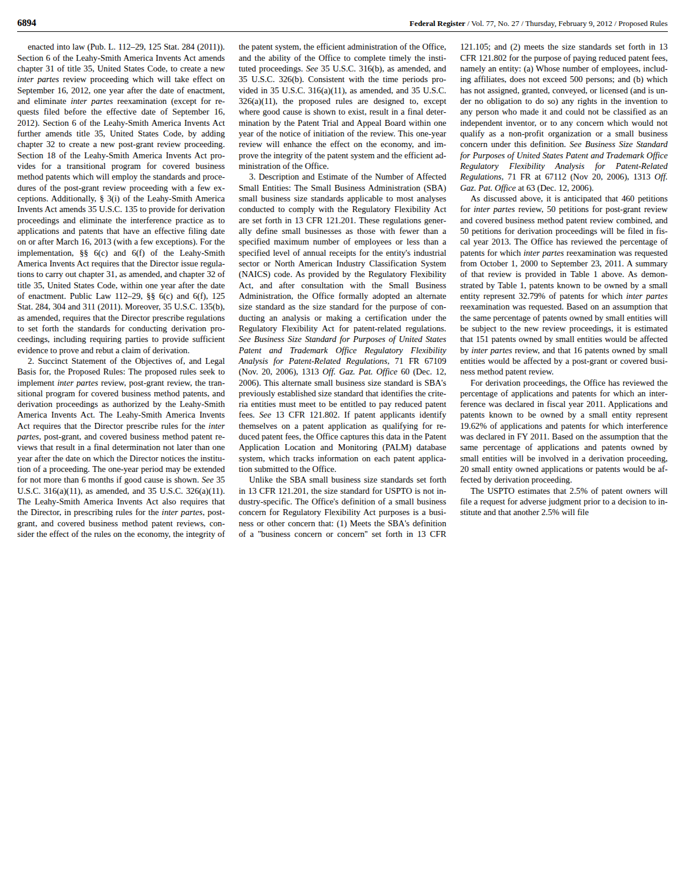6894 Federal Register / Vol. 77, No. 27 / Thursday, February 9, 2012 / Proposed Rules
enacted into law (Pub. L. 112–29, 125 Stat. 284 (2011)). Section 6 of the Leahy-Smith America Invents Act amends chapter 31 of title 35, United States Code, to create a new inter partes review proceeding which will take effect on September 16, 2012, one year after the date of enactment, and eliminate inter partes reexamination (except for requests filed before the effective date of September 16, 2012). Section 6 of the Leahy-Smith America Invents Act further amends title 35, United States Code, by adding chapter 32 to create a new post-grant review proceeding. Section 18 of the Leahy-Smith America Invents Act provides for a transitional program for covered business method patents which will employ the standards and procedures of the post-grant review proceeding with a few exceptions. Additionally, § 3(i) of the Leahy-Smith America Invents Act amends 35 U.S.C. 135 to provide for derivation proceedings and eliminate the interference practice as to applications and patents that have an effective filing date on or after March 16, 2013 (with a few exceptions). For the implementation, §§ 6(c) and 6(f) of the Leahy-Smith America Invents Act requires that the Director issue regulations to carry out chapter 31, as amended, and chapter 32 of title 35, United States Code, within one year after the date of enactment. Public Law 112–29, §§ 6(c) and 6(f), 125 Stat. 284, 304 and 311 (2011). Moreover, 35 U.S.C. 135(b), as amended, requires that the Director prescribe regulations to set forth the standards for conducting derivation proceedings, including requiring parties to provide sufficient evidence to prove and rebut a claim of derivation.
2. Succinct Statement of the Objectives of, and Legal Basis for, the Proposed Rules: The proposed rules seek to implement inter partes review, post-grant review, the transitional program for covered business method patents, and derivation proceedings as authorized by the Leahy-Smith America Invents Act. The Leahy-Smith America Invents Act requires that the Director prescribe rules for the inter partes, post-grant, and covered business method patent reviews that result in a final determination not later than one year after the date on which the Director notices the institution of a proceeding. The one-year period may be extended for not more than 6 months if good cause is shown. See 35 U.S.C. 316(a)(11), as amended, and 35 U.S.C. 326(a)(11). The Leahy-Smith America Invents Act also requires that the Director, in prescribing rules for the inter partes, post-grant, and covered business method patent reviews, consider the effect of the rules on the economy, the integrity of the patent system, the efficient administration of the Office, and the ability of the Office to complete timely the instituted proceedings. See 35 U.S.C. 316(b), as amended, and 35 U.S.C. 326(b). Consistent with the time periods provided in 35 U.S.C. 316(a)(11), as amended, and 35 U.S.C. 326(a)(11), the proposed rules are designed to, except where good cause is shown to exist, result in a final determination by the Patent Trial and Appeal Board within one year of the notice of initiation of the review. This one-year review will enhance the effect on the economy, and improve the integrity of the patent system and the efficient administration of the Office.
3. Description and Estimate of the Number of Affected Small Entities: The Small Business Administration (SBA) small business size standards applicable to most analyses conducted to comply with the Regulatory Flexibility Act are set forth in 13 CFR 121.201. These regulations generally define small businesses as those with fewer than a specified maximum number of employees or less than a specified level of annual receipts for the entity's industrial sector or North American Industry Classification System (NAICS) code. As provided by the Regulatory Flexibility Act, and after consultation with the Small Business Administration, the Office formally adopted an alternate size standard as the size standard for the purpose of conducting an analysis or making a certification under the Regulatory Flexibility Act for patent-related regulations. See Business Size Standard for Purposes of United States Patent and Trademark Office Regulatory Flexibility Analysis for Patent-Related Regulations, 71 FR 67109 (Nov. 20, 2006), 1313 Off. Gaz. Pat. Office 60 (Dec. 12, 2006). This alternate small business size standard is SBA's previously established size standard that identifies the criteria entities must meet to be entitled to pay reduced patent fees. See 13 CFR 121.802. If patent applicants identify themselves on a patent application as qualifying for reduced patent fees, the Office captures this data in the Patent Application Location and Monitoring (PALM) database system, which tracks information on each patent application submitted to the Office.
Unlike the SBA small business size standards set forth in 13 CFR 121.201, the size standard for USPTO is not industry-specific. The Office's definition of a small business concern for Regulatory Flexibility Act purposes is a business or other concern that: (1) Meets the SBA's definition of a ''business concern or concern'' set forth in 13 CFR 121.105; and (2) meets the size standards set forth in 13 CFR 121.802 for the purpose of paying reduced patent fees, namely an entity: (a) Whose number of employees, including affiliates, does not exceed 500 persons; and (b) which has not assigned, granted, conveyed, or licensed (and is under no obligation to do so) any rights in the invention to any person who made it and could not be classified as an independent inventor, or to any concern which would not qualify as a non-profit organization or a small business concern under this definition. See Business Size Standard for Purposes of United States Patent and Trademark Office Regulatory Flexibility Analysis for Patent-Related Regulations, 71 FR at 67112 (Nov 20, 2006), 1313 Off. Gaz. Pat. Office at 63 (Dec. 12, 2006).
As discussed above, it is anticipated that 460 petitions for inter partes review, 50 petitions for post-grant review and covered business method patent review combined, and 50 petitions for derivation proceedings will be filed in fiscal year 2013. The Office has reviewed the percentage of patents for which inter partes reexamination was requested from October 1, 2000 to September 23, 2011. A summary of that review is provided in Table 1 above. As demonstrated by Table 1, patents known to be owned by a small entity represent 32.79% of patents for which inter partes reexamination was requested. Based on an assumption that the same percentage of patents owned by small entities will be subject to the new review proceedings, it is estimated that 151 patents owned by small entities would be affected by inter partes review, and that 16 patents owned by small entities would be affected by a post-grant or covered business method patent review.
For derivation proceedings, the Office has reviewed the percentage of applications and patents for which an interference was declared in fiscal year 2011. Applications and patents known to be owned by a small entity represent 19.62% of applications and patents for which interference was declared in FY 2011. Based on the assumption that the same percentage of applications and patents owned by small entities will be involved in a derivation proceeding, 20 small entity owned applications or patents would be affected by derivation proceeding.
The USPTO estimates that 2.5% of patent owners will file a request for adverse judgment prior to a decision to institute and that another 2.5% will file